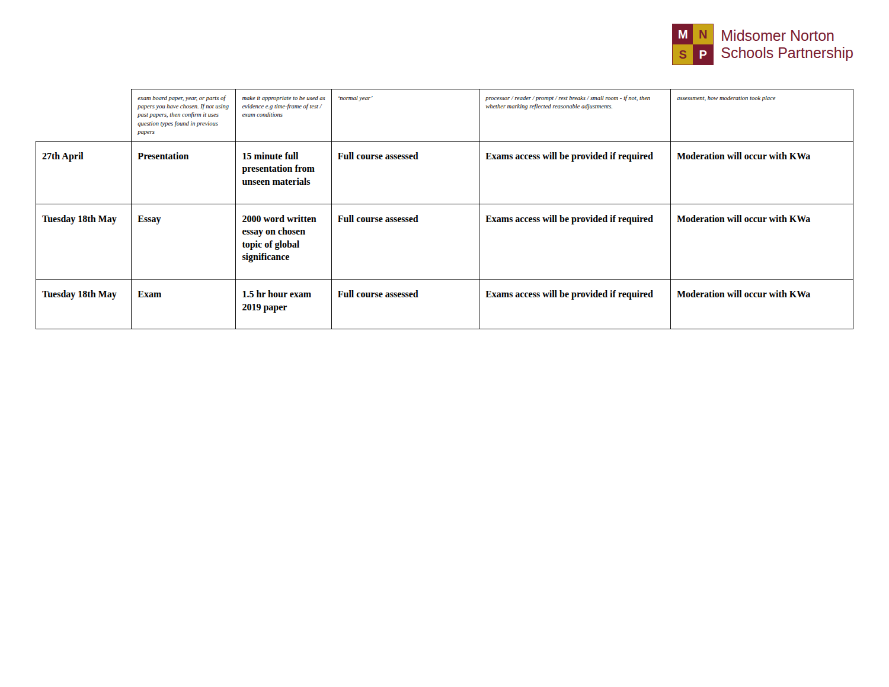M N S P
Midsomer Norton
Schools Partnership
| | exam board paper, year, or parts of papers you have chosen. If not using past papers, then confirm it uses question types found in previous papers | make it appropriate to be used as evidence e.g time-frame of test / exam conditions | ‘normal year’ | processor / reader / prompt / rest breaks / small room - if not, then whether marking reflected reasonable adjustments. | assessment, how moderation took place |
| 27th April | Presentation | 15 minute full presentation from unseen materials | Full course assessed | Exams access will be provided if required | Moderation will occur with KWa |
| Tuesday 18th May | Essay | 2000 word written essay on chosen topic of global significance | Full course assessed | Exams access will be provided if required | Moderation will occur with KWa |
| Tuesday 18th May | Exam | 1.5 hr hour exam 2019 paper | Full course assessed | Exams access will be provided if required | Moderation will occur with KWa |